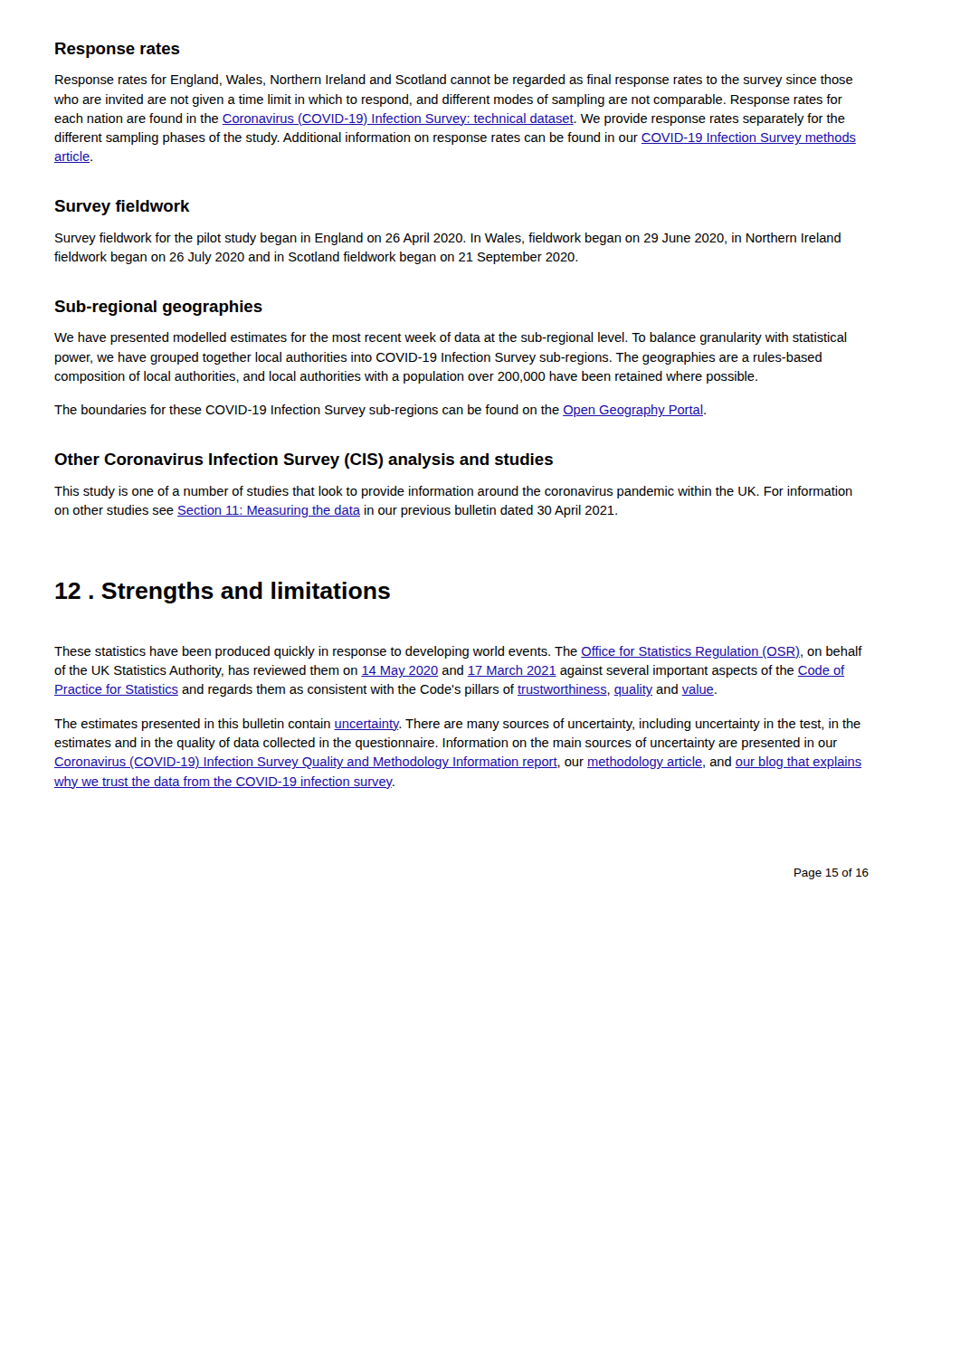Response rates
Response rates for England, Wales, Northern Ireland and Scotland cannot be regarded as final response rates to the survey since those who are invited are not given a time limit in which to respond, and different modes of sampling are not comparable. Response rates for each nation are found in the Coronavirus (COVID-19) Infection Survey: technical dataset. We provide response rates separately for the different sampling phases of the study. Additional information on response rates can be found in our COVID-19 Infection Survey methods article.
Survey fieldwork
Survey fieldwork for the pilot study began in England on 26 April 2020. In Wales, fieldwork began on 29 June 2020, in Northern Ireland fieldwork began on 26 July 2020 and in Scotland fieldwork began on 21 September 2020.
Sub-regional geographies
We have presented modelled estimates for the most recent week of data at the sub-regional level. To balance granularity with statistical power, we have grouped together local authorities into COVID-19 Infection Survey sub-regions. The geographies are a rules-based composition of local authorities, and local authorities with a population over 200,000 have been retained where possible.
The boundaries for these COVID-19 Infection Survey sub-regions can be found on the Open Geography Portal.
Other Coronavirus Infection Survey (CIS) analysis and studies
This study is one of a number of studies that look to provide information around the coronavirus pandemic within the UK. For information on other studies see Section 11: Measuring the data in our previous bulletin dated 30 April 2021.
12 . Strengths and limitations
These statistics have been produced quickly in response to developing world events. The Office for Statistics Regulation (OSR), on behalf of the UK Statistics Authority, has reviewed them on 14 May 2020 and 17 March 2021 against several important aspects of the Code of Practice for Statistics and regards them as consistent with the Code's pillars of trustworthiness, quality and value.
The estimates presented in this bulletin contain uncertainty. There are many sources of uncertainty, including uncertainty in the test, in the estimates and in the quality of data collected in the questionnaire. Information on the main sources of uncertainty are presented in our Coronavirus (COVID-19) Infection Survey Quality and Methodology Information report, our methodology article, and our blog that explains why we trust the data from the COVID-19 infection survey.
Page 15 of 16